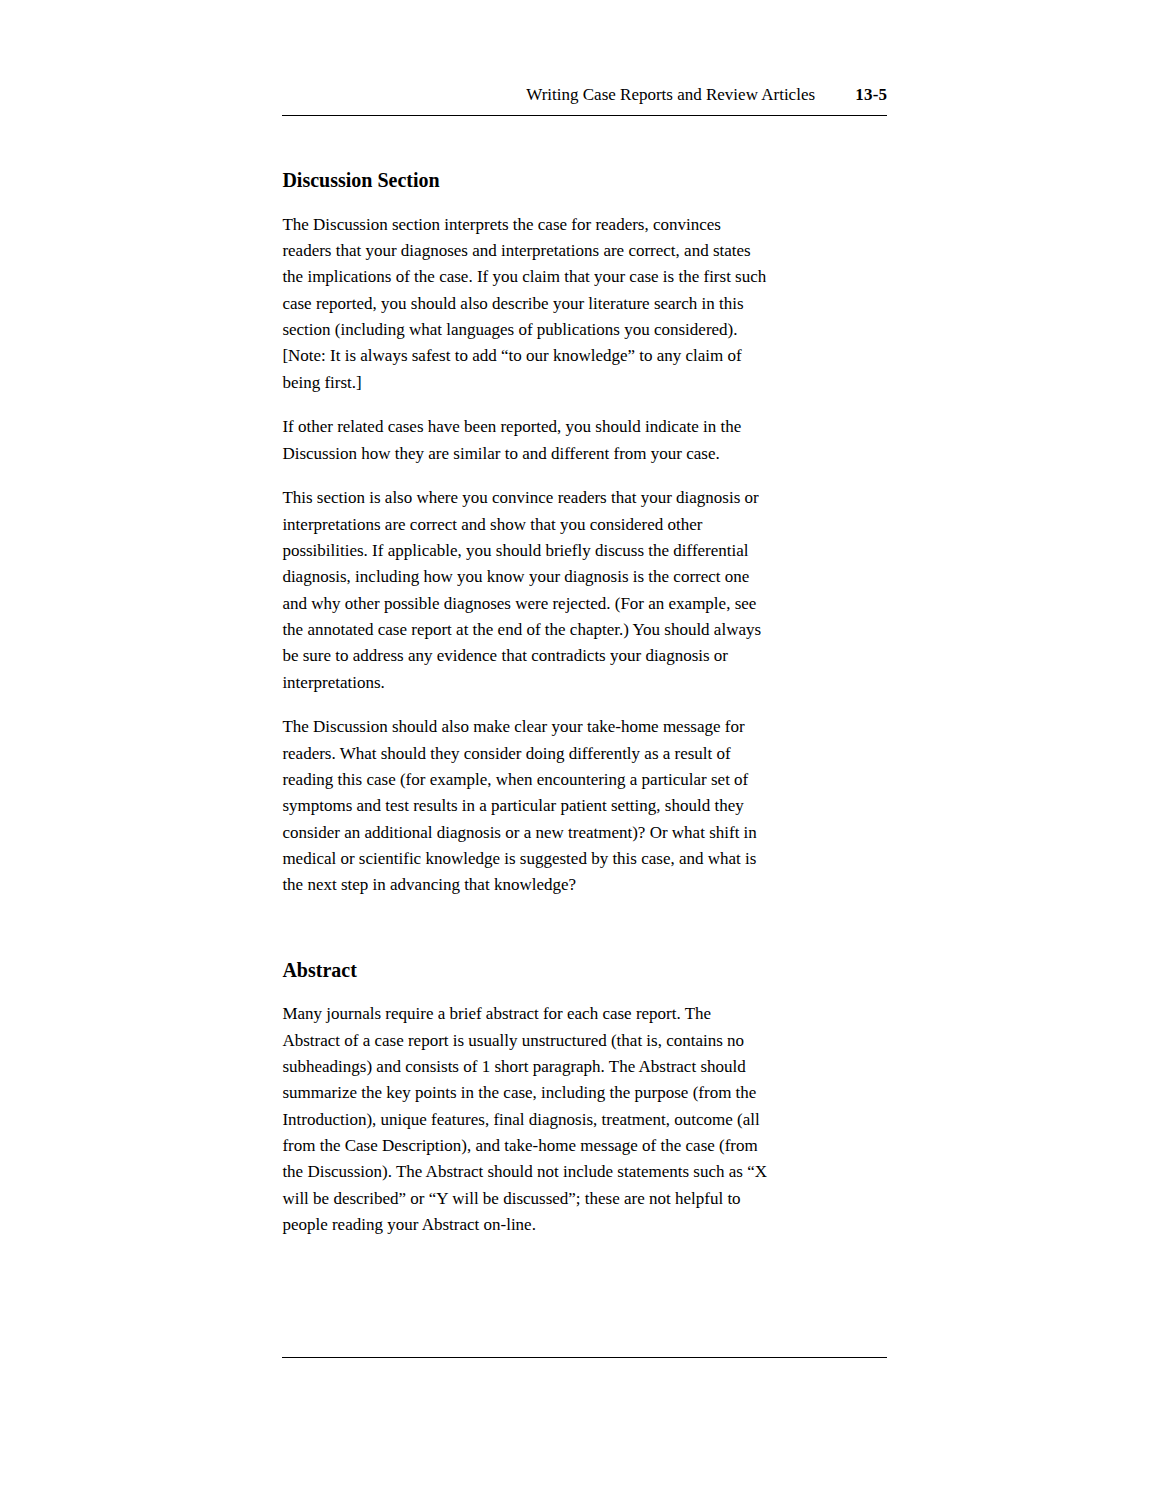Writing Case Reports and Review Articles 13-5
Discussion Section
The Discussion section interprets the case for readers, convinces readers that your diagnoses and interpretations are correct, and states the implications of the case. If you claim that your case is the first such case reported, you should also describe your literature search in this section (including what languages of publications you considered). [Note: It is always safest to add “to our knowledge” to any claim of being first.]
If other related cases have been reported, you should indicate in the Discussion how they are similar to and different from your case.
This section is also where you convince readers that your diagnosis or interpretations are correct and show that you considered other possibilities. If applicable, you should briefly discuss the differential diagnosis, including how you know your diagnosis is the correct one and why other possible diagnoses were rejected. (For an example, see the annotated case report at the end of the chapter.) You should always be sure to address any evidence that contradicts your diagnosis or interpretations.
The Discussion should also make clear your take-home message for readers. What should they consider doing differently as a result of reading this case (for example, when encountering a particular set of symptoms and test results in a particular patient setting, should they consider an additional diagnosis or a new treatment)? Or what shift in medical or scientific knowledge is suggested by this case, and what is the next step in advancing that knowledge?
Abstract
Many journals require a brief abstract for each case report. The Abstract of a case report is usually unstructured (that is, contains no subheadings) and consists of 1 short paragraph. The Abstract should summarize the key points in the case, including the purpose (from the Introduction), unique features, final diagnosis, treatment, outcome (all from the Case Description), and take-home message of the case (from the Discussion). The Abstract should not include statements such as “X will be described” or “Y will be discussed”; these are not helpful to people reading your Abstract on-line.